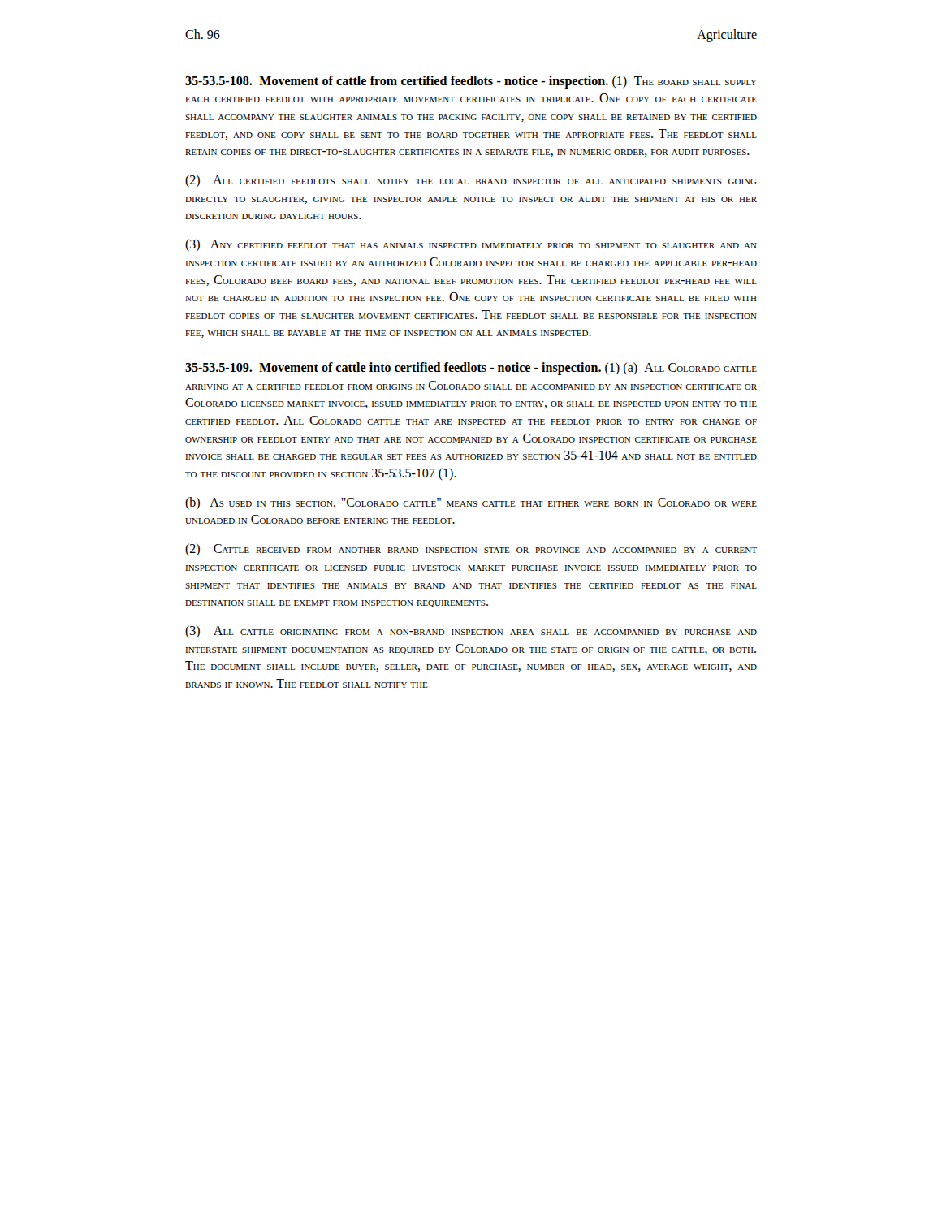Ch. 96 Agriculture
35-53.5-108. Movement of cattle from certified feedlots - notice - inspection. (1) The board shall supply each certified feedlot with appropriate movement certificates in triplicate. One copy of each certificate shall accompany the slaughter animals to the packing facility, one copy shall be retained by the certified feedlot, and one copy shall be sent to the board together with the appropriate fees. The feedlot shall retain copies of the direct-to-slaughter certificates in a separate file, in numeric order, for audit purposes.
(2) All certified feedlots shall notify the local brand inspector of all anticipated shipments going directly to slaughter, giving the inspector ample notice to inspect or audit the shipment at his or her discretion during daylight hours.
(3) Any certified feedlot that has animals inspected immediately prior to shipment to slaughter and an inspection certificate issued by an authorized Colorado inspector shall be charged the applicable per-head fees, Colorado beef board fees, and national beef promotion fees. The certified feedlot per-head fee will not be charged in addition to the inspection fee. One copy of the inspection certificate shall be filed with feedlot copies of the slaughter movement certificates. The feedlot shall be responsible for the inspection fee, which shall be payable at the time of inspection on all animals inspected.
35-53.5-109. Movement of cattle into certified feedlots - notice - inspection. (1) (a) All Colorado cattle arriving at a certified feedlot from origins in Colorado shall be accompanied by an inspection certificate or Colorado licensed market invoice, issued immediately prior to entry, or shall be inspected upon entry to the certified feedlot. All Colorado cattle that are inspected at the feedlot prior to entry for change of ownership or feedlot entry and that are not accompanied by a Colorado inspection certificate or purchase invoice shall be charged the regular set fees as authorized by section 35-41-104 and shall not be entitled to the discount provided in section 35-53.5-107 (1).
(b) As used in this section, "Colorado cattle" means cattle that either were born in Colorado or were unloaded in Colorado before entering the feedlot.
(2) Cattle received from another brand inspection state or province and accompanied by a current inspection certificate or licensed public livestock market purchase invoice issued immediately prior to shipment that identifies the animals by brand and that identifies the certified feedlot as the final destination shall be exempt from inspection requirements.
(3) All cattle originating from a non-brand inspection area shall be accompanied by purchase and interstate shipment documentation as required by Colorado or the state of origin of the cattle, or both. The document shall include buyer, seller, date of purchase, number of head, sex, average weight, and brands if known. The feedlot shall notify the